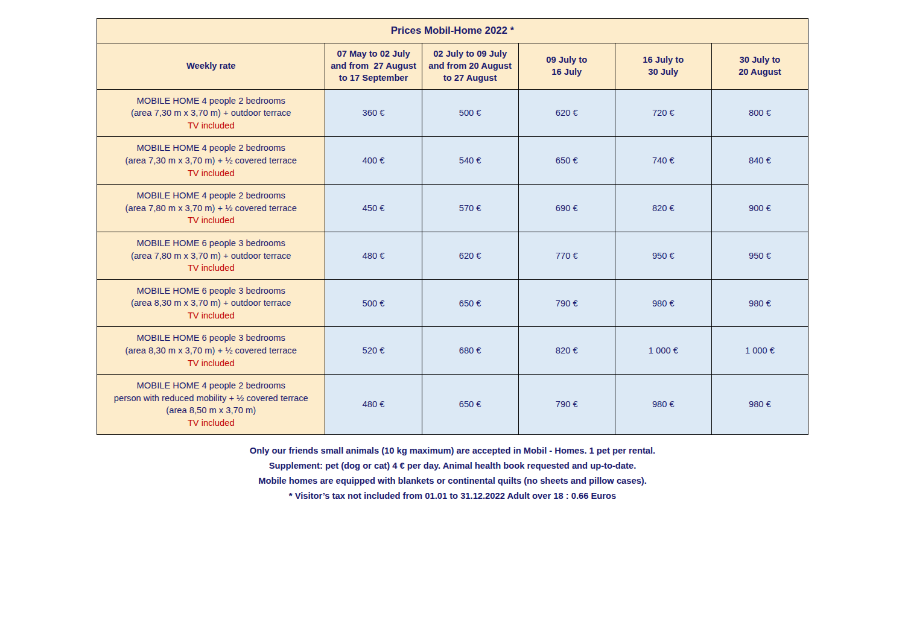Prices Mobil-Home 2022 *
| Weekly rate | 07 May to 02 July and from 27 August to 17 September | 02 July to 09 July and from 20 August to 27 August | 09 July to 16 July | 16 July to 30 July | 30 July to 20 August |
| --- | --- | --- | --- | --- | --- |
| MOBILE HOME 4 people 2 bedrooms (area 7,30 m x 3,70 m) + outdoor terrace TV included | 360 € | 500 € | 620 € | 720 € | 800 € |
| MOBILE HOME 4 people 2 bedrooms (area 7,30 m x 3,70 m) + ½ covered terrace TV included | 400 € | 540 € | 650 € | 740 € | 840 € |
| MOBILE HOME 4 people 2 bedrooms (area 7,80 m x 3,70 m) + ½ covered terrace TV included | 450 € | 570 € | 690 € | 820 € | 900 € |
| MOBILE HOME 6 people 3 bedrooms (area 7,80 m x 3,70 m) + outdoor terrace TV included | 480 € | 620 € | 770 € | 950 € | 950 € |
| MOBILE HOME 6 people 3 bedrooms (area 8,30 m x 3,70 m) + outdoor terrace TV included | 500 € | 650 € | 790 € | 980 € | 980 € |
| MOBILE HOME 6 people 3 bedrooms (area 8,30 m x 3,70 m) + ½ covered terrace TV included | 520 € | 680 € | 820 € | 1 000 € | 1 000 € |
| MOBILE HOME 4 people 2 bedrooms person with reduced mobility + ½ covered terrace (area 8,50 m x 3,70 m) TV included | 480 € | 650 € | 790 € | 980 € | 980 € |
Only our friends small animals (10 kg maximum) are accepted in Mobil - Homes. 1 pet per rental.
Supplement: pet (dog or cat) 4 € per day. Animal health book requested and up-to-date.
Mobile homes are equipped with blankets or continental quilts (no sheets and pillow cases).
* Visitor’s tax not included from 01.01 to 31.12.2022 Adult over 18 : 0.66 Euros